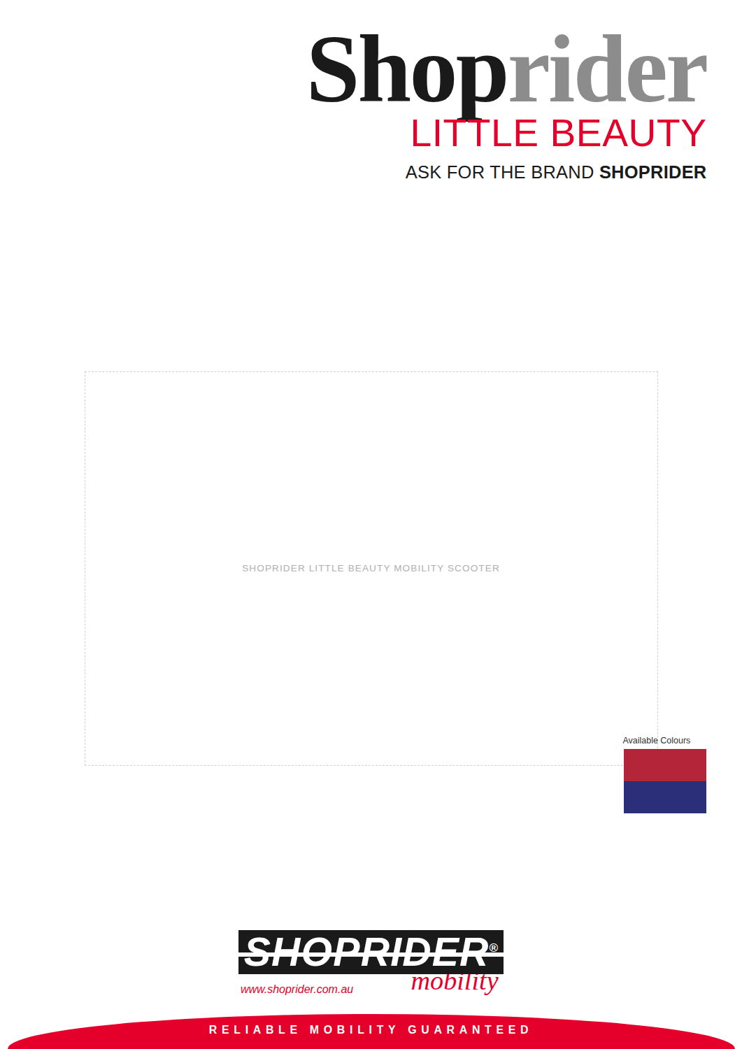Shop rider
LITTLE BEAUTY
ASK FOR THE BRAND SHOPRIDER
Shoprider Little Beauty mobility scooter
Available Colours
SHOPRIDER®
mobility www.shoprider.com.au
Reliable Mobility Guaranteed